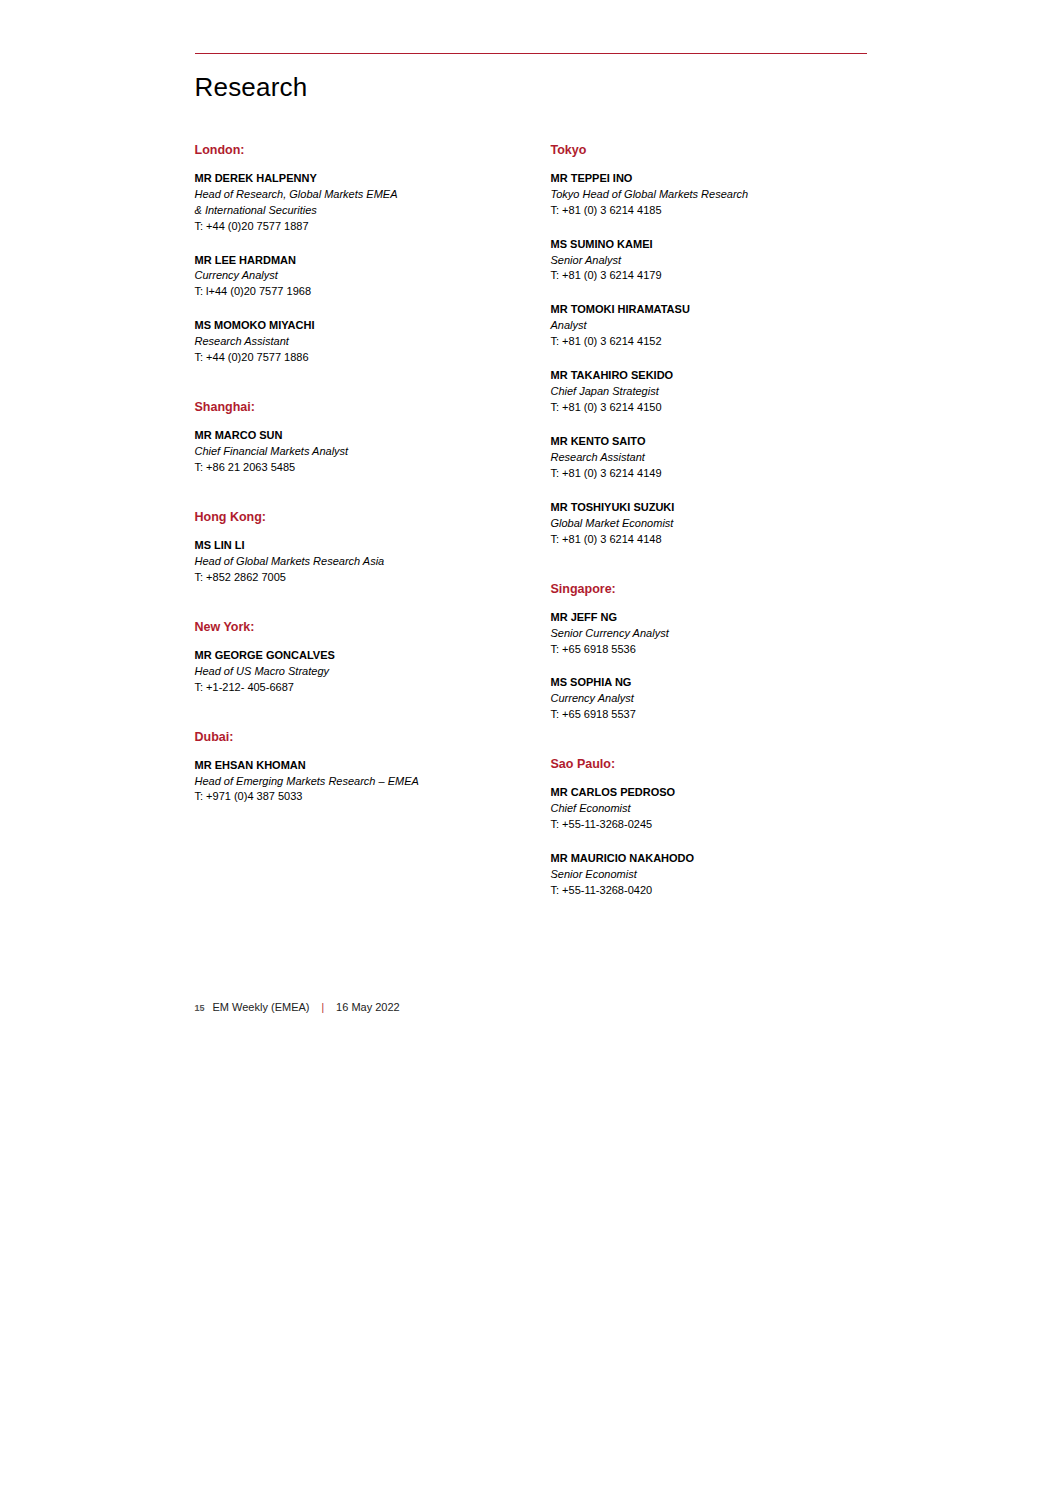Research
London:
MR DEREK HALPENNY
Head of Research, Global Markets EMEA
& International Securities
T: +44 (0)20 7577 1887
MR LEE HARDMAN
Currency Analyst
T: l+44 (0)20 7577 1968
MS MOMOKO MIYACHI
Research Assistant
T: +44 (0)20 7577 1886
Shanghai:
MR MARCO SUN
Chief Financial Markets Analyst
T: +86 21 2063 5485
Hong Kong:
MS LIN LI
Head of Global Markets Research Asia
T: +852 2862 7005
New York:
MR GEORGE GONCALVES
Head of US Macro Strategy
T: +1-212- 405-6687
Dubai:
MR EHSAN KHOMAN
Head of Emerging Markets Research – EMEA
T: +971 (0)4 387 5033
Tokyo
MR TEPPEI INO
Tokyo Head of Global Markets Research
T: +81 (0) 3 6214 4185
MS SUMINO KAMEI
Senior Analyst
T: +81 (0) 3 6214 4179
MR TOMOKI HIRAMATASU
Analyst
T: +81 (0) 3 6214 4152
MR TAKAHIRO SEKIDO
Chief Japan Strategist
T: +81 (0) 3 6214 4150
MR KENTO SAITO
Research Assistant
T: +81 (0) 3 6214 4149
MR TOSHIYUKI SUZUKI
Global Market Economist
T: +81 (0) 3 6214 4148
Singapore:
MR JEFF NG
Senior Currency Analyst
T: +65 6918 5536
MS SOPHIA NG
Currency Analyst
T: +65 6918 5537
Sao Paulo:
MR CARLOS PEDROSO
Chief Economist
T: +55-11-3268-0245
MR MAURICIO NAKAHODO
Senior Economist
T: +55-11-3268-0420
15 EM Weekly (EMEA) | 16 May 2022